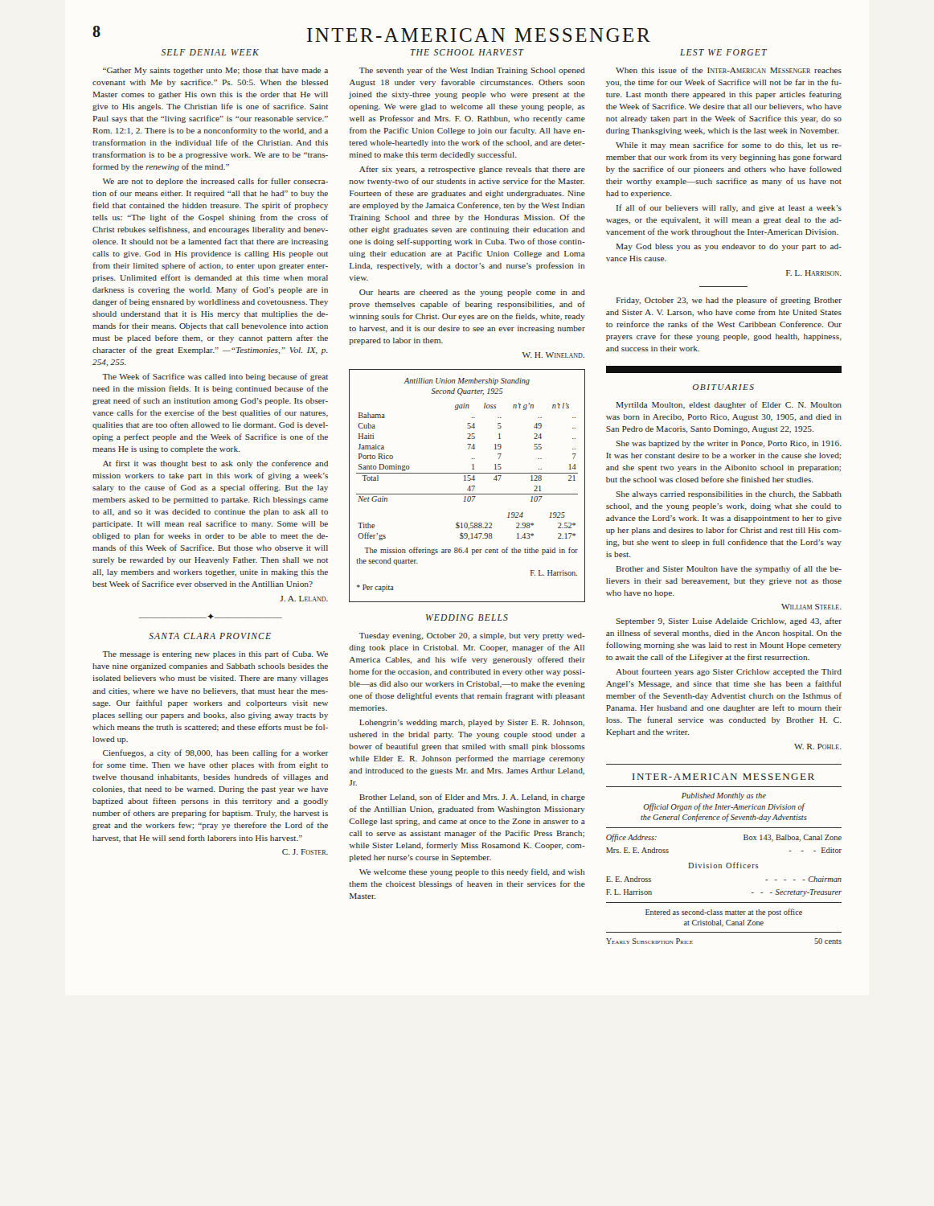8 INTER-AMERICAN MESSENGER
Self Denial Week
“Gather My saints together unto Me; those that have made a covenant with Me by sacrifice.” Ps. 50:5. When the blessed Master comes to gather His own this is the order that He will give to His angels. The Christian life is one of sacrifice. Saint Paul says that the “living sacrifice” is “our reasonable service.” Rom. 12:1, 2. There is to be a nonconformity to the world, and a transformation in the individual life of the Christian. And this transformation is to be a progressive work. We are to be “transformed by the renewing of the mind.”
We are not to deplore the increased calls for fuller consecration of our means either. It required “all that he had” to buy the field that contained the hidden treasure. The spirit of prophecy tells us: “The light of the Gospel shining from the cross of Christ rebukes selfishness, and encourages liberality and benevolence. It should not be a lamented fact that there are increasing calls to give. God in His providence is calling His people out from their limited sphere of action, to enter upon greater enterprises. Unlimited effort is demanded at this time when moral darkness is covering the world. Many of God’s people are in danger of being ensnared by worldliness and covetousness. They should understand that it is His mercy that multiplies the demands for their means. Objects that call benevolence into action must be placed before them, or they cannot pattern after the character of the great Exemplar.” —“Testimonies,” Vol. IX, p. 254, 255.
The Week of Sacrifice was called into being because of great need in the mission fields. It is being continued because of the great need of such an institution among God’s people. Its observance calls for the exercise of the best qualities of our natures, qualities that are too often allowed to lie dormant. God is developing a perfect people and the Week of Sacrifice is one of the means He is using to complete the work.
At first it was thought best to ask only the conference and mission workers to take part in this work of giving a week’s salary to the cause of God as a special offering. But the lay members asked to be permitted to partake. Rich blessings came to all, and so it was decided to continue the plan to ask all to participate. It will mean real sacrifice to many. Some will be obliged to plan for weeks in order to be able to meet the demands of this Week of Sacrifice. But those who observe it will surely be rewarded by our Heavenly Father. Then shall we not all, lay members and workers together, unite in making this the best Week of Sacrifice ever observed in the Antillian Union?
J. A. Leland.
Santa Clara Province
The message is entering new places in this part of Cuba. We have nine organized companies and Sabbath schools besides the isolated believers who must be visited. There are many villages and cities, where we have no believers, that must hear the message. Our faithful paper workers and colporteurs visit new places selling our papers and books, also giving away tracts by which means the truth is scattered; and these efforts must be followed up.
Cienfuegos, a city of 98,000, has been calling for a worker for some time. Then we have other places with from eight to twelve thousand inhabitants, besides hundreds of villages and colonies, that need to be warned. During the past year we have baptized about fifteen persons in this territory and a goodly number of others are preparing for baptism. Truly, the harvest is great and the workers few; “pray ye therefore the Lord of the harvest, that He will send forth laborers into His harvest.”
C. J. Foster.
The School Harvest
The seventh year of the West Indian Training School opened August 18 under very favorable circumstances. Others soon joined the sixty-three young people who were present at the opening. We were glad to welcome all these young people, as well as Professor and Mrs. F. O. Rathbun, who recently came from the Pacific Union College to join our faculty. All have entered whole-heartedly into the work of the school, and are determined to make this term decidedly successful.
After six years, a retrospective glance reveals that there are now twenty-two of our students in active service for the Master. Fourteen of these are graduates and eight undergraduates. Nine are employed by the Jamaica Conference, ten by the West Indian Training School and three by the Honduras Mission. Of the other eight graduates seven are continuing their education and one is doing self-supporting work in Cuba. Two of those continuing their education are at Pacific Union College and Loma Linda, respectively, with a doctor’s and nurse’s profession in view.
Our hearts are cheered as the young people come in and prove themselves capable of bearing responsibilities, and of winning souls for Christ. Our eyes are on the fields, white, ready to harvest, and it is our desire to see an ever increasing number prepared to labor in them.
W. H. Wineland.
Antillian Union Membership Standing
Second Quarter, 1925
| | gain | loss | n’t g’n | n’t l’s |
| Bahama | .. | .. | .. | .. |
| Cuba | 54 | 5 | 49 | .. |
| Haiti | 25 | 1 | 24 | .. |
| Jamaica | 74 | 19 | 55 | .. |
| Porto Rico | .. | 7 | .. | 7 |
| Santo Domingo | 1 | 15 | .. | 14 |
| Total | 154 | 47 | 128 | 21 |
| | 47 | | 21 | |
| Net Gain | 107 | | 107 | |
| | | 1924 | 1925 |
| Tithe | $10,588.22 | 2.98* | 2.52* |
| Offer’gs | $9,147.98 | 1.43* | 2.17* |
The mission offerings are 86.4 per cent of the tithe paid in for the second quarter.
F. L. Harrison.
* Per capita
Wedding Bells
Tuesday evening, October 20, a simple, but very pretty wedding took place in Cristobal. Mr. Cooper, manager of the All America Cables, and his wife very generously offered their home for the occasion, and contributed in every other way possible—as did also our workers in Cristobal,—to make the evening one of those delightful events that remain fragrant with pleasant memories.
Lohengrin’s wedding march, played by Sister E. R. Johnson, ushered in the bridal party. The young couple stood under a bower of beautiful green that smiled with small pink blossoms while Elder E. R. Johnson performed the marriage ceremony and introduced to the guests Mr. and Mrs. James Arthur Leland, Jr.
Brother Leland, son of Elder and Mrs. J. A. Leland, in charge of the Antillian Union, graduated from Washington Missionary College last spring, and came at once to the Zone in answer to a call to serve as assistant manager of the Pacific Press Branch; while Sister Leland, formerly Miss Rosamond K. Cooper, completed her nurse’s course in September.
We welcome these young people to this needy field, and wish them the choicest blessings of heaven in their services for the Master.
Lest We Forget
When this issue of the Inter-American Messenger reaches you, the time for our Week of Sacrifice will not be far in the future. Last month there appeared in this paper articles featuring the Week of Sacrifice. We desire that all our believers, who have not already taken part in the Week of Sacrifice this year, do so during Thanksgiving week, which is the last week in November.
While it may mean sacrifice for some to do this, let us remember that our work from its very beginning has gone forward by the sacrifice of our pioneers and others who have followed their worthy example—such sacrifice as many of us have not had to experience.
If all of our believers will rally, and give at least a week’s wages, or the equivalent, it will mean a great deal to the advancement of the work throughout the Inter-American Division.
May God bless you as you endeavor to do your part to advance His cause.
F. L. Harrison.
Friday, October 23, we had the pleasure of greeting Brother and Sister A. V. Larson, who have come from hte United States to reinforce the ranks of the West Caribbean Conference. Our prayers crave for these young people, good health, happiness, and success in their work.
Obituaries
Myrtilda Moulton, eldest daughter of Elder C. N. Moulton was born in Arecibo, Porto Rico, August 30, 1905, and died in San Pedro de Macoris, Santo Domingo, August 22, 1925.
She was baptized by the writer in Ponce, Porto Rico, in 1916. It was her constant desire to be a worker in the cause she loved; and she spent two years in the Aibonito school in preparation; but the school was closed before she finished her studies.
She always carried responsibilities in the church, the Sabbath school, and the young people’s work, doing what she could to advance the Lord’s work. It was a disappointment to her to give up her plans and desires to labor for Christ and rest till His coming, but she went to sleep in full confidence that the Lord’s way is best.
Brother and Sister Moulton have the sympathy of all the believers in their sad bereavement, but they grieve not as those who have no hope.
William Steele.
September 9, Sister Luise Adelaide Crichlow, aged 43, after an illness of several months, died in the Ancon hospital. On the following morning she was laid to rest in Mount Hope cemetery to await the call of the Lifegiver at the first resurrection.
About fourteen years ago Sister Crichlow accepted the Third Angel’s Message, and since that time she has been a faithful member of the Seventh-day Adventist church on the Isthmus of Panama. Her husband and one daughter are left to mourn their loss. The funeral service was conducted by Brother H. C. Kephart and the writer.
W. R. Pohle.
Inter-American Messenger
Published Monthly as the
Official Organ of the Inter-American Division of
the General Conference of Seventh-day Adventists
| Office Address: | Box 143, Balboa, Canal Zone |
| Mrs. E. E. Andross | - - - Editor |
Division Officers
| E. E. Andross | - - - - - Chairman |
| F. L. Harrison | - - - Secretary-Treasurer |
Entered as second-class matter at the post office
at Cristobal, Canal Zone
Yearly Subscription Price 50 cents